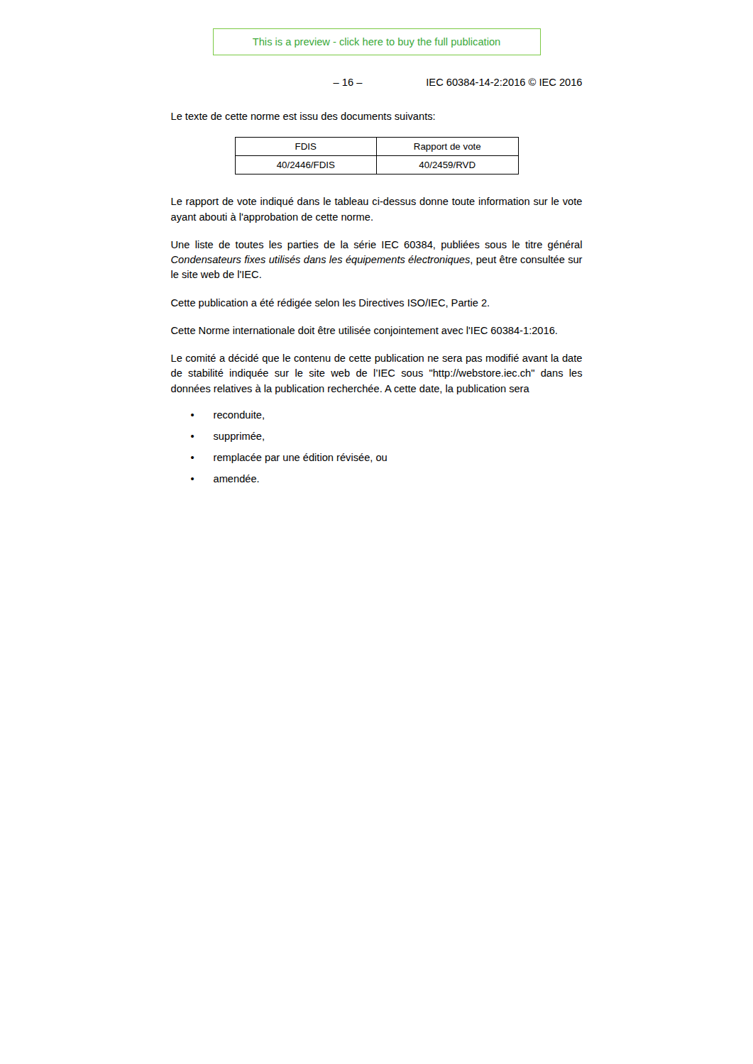This is a preview - click here to buy the full publication
– 16 –IEC 60384-14-2:2016 © IEC 2016
Le texte de cette norme est issu des documents suivants:
| FDIS | Rapport de vote |
| 40/2446/FDIS | 40/2459/RVD |
Le rapport de vote indiqué dans le tableau ci-dessus donne toute information sur le vote ayant abouti à l'approbation de cette norme.
Une liste de toutes les parties de la série IEC 60384, publiées sous le titre général Condensateurs fixes utilisés dans les équipements électroniques, peut être consultée sur le site web de l'IEC.
Cette publication a été rédigée selon les Directives ISO/IEC, Partie 2.
Cette Norme internationale doit être utilisée conjointement avec l'IEC 60384-1:2016.
Le comité a décidé que le contenu de cette publication ne sera pas modifié avant la date de stabilité indiquée sur le site web de l’IEC sous "http://webstore.iec.ch" dans les données relatives à la publication recherchée. A cette date, la publication sera
reconduite,
supprimée,
remplacée par une édition révisée, ou
amendée.